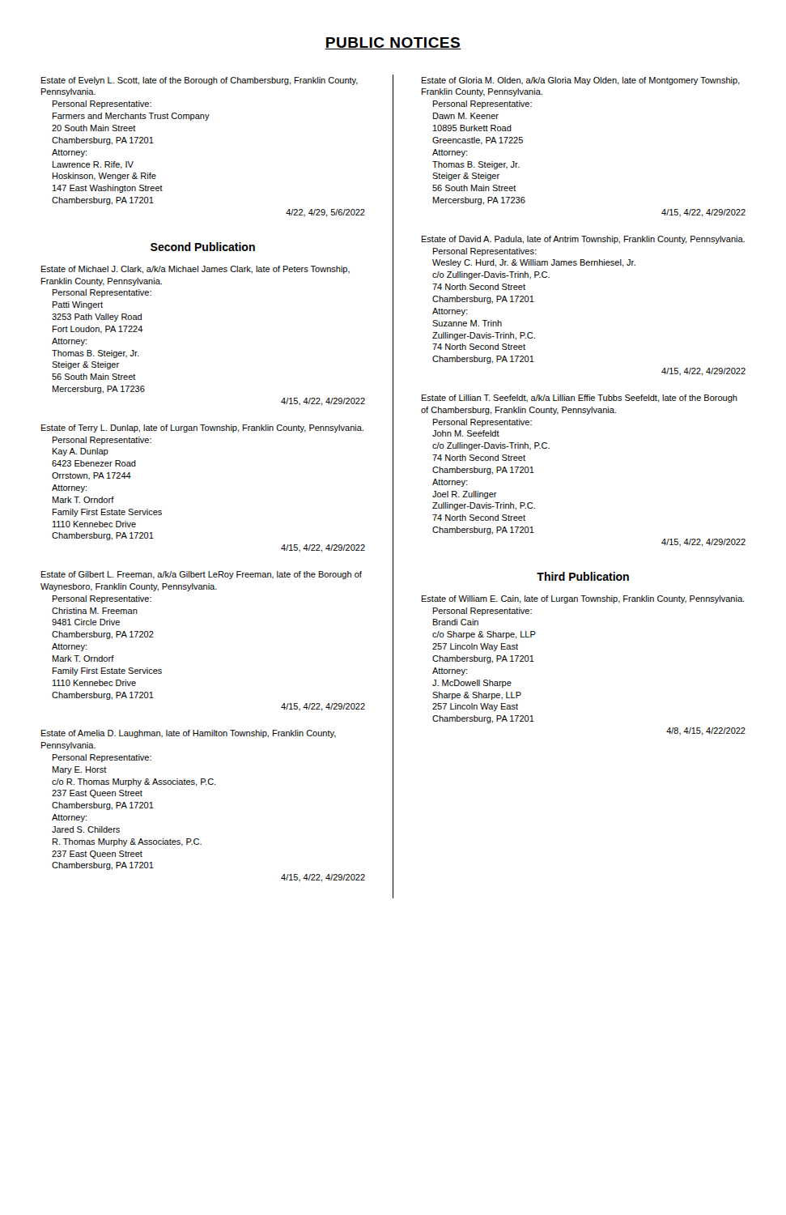PUBLIC NOTICES
Estate of Evelyn L. Scott, late of the Borough of Chambersburg, Franklin County, Pennsylvania.
Personal Representative:
Farmers and Merchants Trust Company
20 South Main Street
Chambersburg, PA 17201
Attorney:
Lawrence R. Rife, IV
Hoskinson, Wenger & Rife
147 East Washington Street
Chambersburg, PA 17201
4/22, 4/29, 5/6/2022
Second Publication
Estate of Michael J. Clark, a/k/a Michael James Clark, late of Peters Township, Franklin County, Pennsylvania.
Personal Representative:
Patti Wingert
3253 Path Valley Road
Fort Loudon, PA 17224
Attorney:
Thomas B. Steiger, Jr.
Steiger & Steiger
56 South Main Street
Mercersburg, PA 17236
4/15, 4/22, 4/29/2022
Estate of Terry L. Dunlap, late of Lurgan Township, Franklin County, Pennsylvania.
Personal Representative:
Kay A. Dunlap
6423 Ebenezer Road
Orrstown, PA 17244
Attorney:
Mark T. Orndorf
Family First Estate Services
1110 Kennebec Drive
Chambersburg, PA 17201
4/15, 4/22, 4/29/2022
Estate of Gilbert L. Freeman, a/k/a Gilbert LeRoy Freeman, late of the Borough of Waynesboro, Franklin County, Pennsylvania.
Personal Representative:
Christina M. Freeman
9481 Circle Drive
Chambersburg, PA 17202
Attorney:
Mark T. Orndorf
Family First Estate Services
1110 Kennebec Drive
Chambersburg, PA 17201
4/15, 4/22, 4/29/2022
Estate of Amelia D. Laughman, late of Hamilton Township, Franklin County, Pennsylvania.
Personal Representative:
Mary E. Horst
c/o R. Thomas Murphy & Associates, P.C.
237 East Queen Street
Chambersburg, PA 17201
Attorney:
Jared S. Childers
R. Thomas Murphy & Associates, P.C.
237 East Queen Street
Chambersburg, PA 17201
4/15, 4/22, 4/29/2022
Estate of Gloria M. Olden, a/k/a Gloria May Olden, late of Montgomery Township, Franklin County, Pennsylvania.
Personal Representative:
Dawn M. Keener
10895 Burkett Road
Greencastle, PA 17225
Attorney:
Thomas B. Steiger, Jr.
Steiger & Steiger
56 South Main Street
Mercersburg, PA 17236
4/15, 4/22, 4/29/2022
Estate of David A. Padula, late of Antrim Township, Franklin County, Pennsylvania.
Personal Representatives:
Wesley C. Hurd, Jr. & William James Bernhiesel, Jr.
c/o Zullinger-Davis-Trinh, P.C.
74 North Second Street
Chambersburg, PA 17201
Attorney:
Suzanne M. Trinh
Zullinger-Davis-Trinh, P.C.
74 North Second Street
Chambersburg, PA 17201
4/15, 4/22, 4/29/2022
Estate of Lillian T. Seefeldt, a/k/a Lillian Effie Tubbs Seefeldt, late of the Borough of Chambersburg, Franklin County, Pennsylvania.
Personal Representative:
John M. Seefeldt
c/o Zullinger-Davis-Trinh, P.C.
74 North Second Street
Chambersburg, PA 17201
Attorney:
Joel R. Zullinger
Zullinger-Davis-Trinh, P.C.
74 North Second Street
Chambersburg, PA 17201
4/15, 4/22, 4/29/2022
Third Publication
Estate of William E. Cain, late of Lurgan Township, Franklin County, Pennsylvania.
Personal Representative:
Brandi Cain
c/o Sharpe & Sharpe, LLP
257 Lincoln Way East
Chambersburg, PA 17201
Attorney:
J. McDowell Sharpe
Sharpe & Sharpe, LLP
257 Lincoln Way East
Chambersburg, PA 17201
4/8, 4/15, 4/22/2022